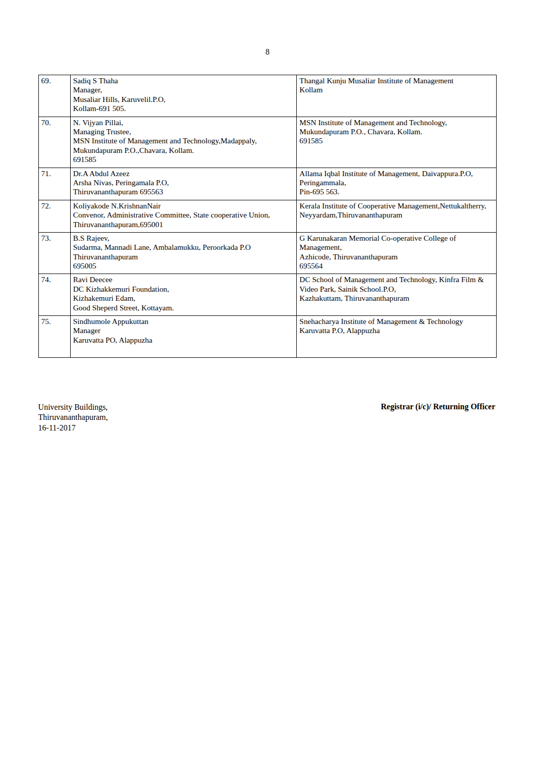8
| 69. | Sadiq S Thaha Manager, Musaliar Hills, Karuvelil.P.O, Kollam-691 505. | Thangal Kunju Musaliar Institute of Management Kollam |
| 70. | N. Vijyan Pillai, Managing Trustee, MSN Institute of Management and Technology,Madappaly, Mukundapuram P.O.,Chavara, Kollam. 691585 | MSN Institute of Management and Technology, Mukundapuram P.O., Chavara, Kollam. 691585 |
| 71. | Dr.A Abdul Azeez Arsha Nivas, Peringamala P.O, Thiruvananthapuram 695563 | Allama Iqbal Institute of Management, Daivappura.P.O, Peringammala, Pin-695 563. |
| 72. | Koliyakode N.KrishnanNair Convenor, Administrative Committee, State cooperative Union, Thiruvananthapuram,695001 | Kerala Institute of Cooperative Management,Nettukaltherry, Neyyardam,Thiruvananthapuram |
| 73. | B.S Rajeev, Sudarma, Mannadi Lane, Ambalamukku, Peroorkada P.O Thiruvananthapuram 695005 | G Karunakaran Memorial Co-operative College of Management, Azhicode, Thiruvananthapuram 695564 |
| 74. | Ravi Deecee DC Kizhakkemuri Foundation, Kizhakemuri Edam, Good Sheperd Street, Kottayam. | DC School of Management and Technology, Kinfra Film & Video Park, Sainik School.P.O, Kazhakuttam, Thiruvananthapuram |
| 75. | Sindhumole Appukuttan Manager Karuvatta PO, Alappuzha | Snehacharya Institute of Management & Technology Karuvatta P.O, Alappuzha |
University Buildings,
Thiruvananthapuram,
16-11-2017
Registrar (i/c)/ Returning Officer